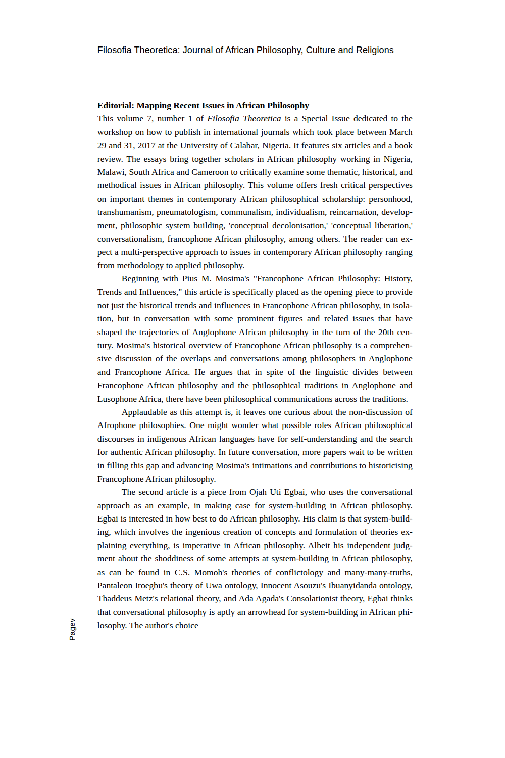Filosofia Theoretica: Journal of African Philosophy, Culture and Religions
Editorial: Mapping Recent Issues in African Philosophy
This volume 7, number 1 of Filosofia Theoretica is a Special Issue dedicated to the workshop on how to publish in international journals which took place between March 29 and 31, 2017 at the University of Calabar, Nigeria. It features six articles and a book review. The essays bring together scholars in African philosophy working in Nigeria, Malawi, South Africa and Cameroon to critically examine some thematic, historical, and methodical issues in African philosophy. This volume offers fresh critical perspectives on important themes in contemporary African philosophical scholarship: personhood, transhumanism, pneumatologism, communalism, individualism, reincarnation, development, philosophic system building, 'conceptual decolonisation,' 'conceptual liberation,' conversationalism, francophone African philosophy, among others. The reader can expect a multi-perspective approach to issues in contemporary African philosophy ranging from methodology to applied philosophy.
Beginning with Pius M. Mosima's "Francophone African Philosophy: History, Trends and Influences," this article is specifically placed as the opening piece to provide not just the historical trends and influences in Francophone African philosophy, in isolation, but in conversation with some prominent figures and related issues that have shaped the trajectories of Anglophone African philosophy in the turn of the 20th century. Mosima's historical overview of Francophone African philosophy is a comprehensive discussion of the overlaps and conversations among philosophers in Anglophone and Francophone Africa. He argues that in spite of the linguistic divides between Francophone African philosophy and the philosophical traditions in Anglophone and Lusophone Africa, there have been philosophical communications across the traditions.
Applaudable as this attempt is, it leaves one curious about the non-discussion of Afrophone philosophies. One might wonder what possible roles African philosophical discourses in indigenous African languages have for self-understanding and the search for authentic African philosophy. In future conversation, more papers wait to be written in filling this gap and advancing Mosima's intimations and contributions to historicising Francophone African philosophy.
The second article is a piece from Ojah Uti Egbai, who uses the conversational approach as an example, in making case for system-building in African philosophy. Egbai is interested in how best to do African philosophy. His claim is that system-building, which involves the ingenious creation of concepts and formulation of theories explaining everything, is imperative in African philosophy. Albeit his independent judgment about the shoddiness of some attempts at system-building in African philosophy, as can be found in C.S. Momoh's theories of conflictology and many-many-truths, Pantaleon Iroegbu's theory of Uwa ontology, Innocent Asouzu's Ibuanyidanda ontology, Thaddeus Metz's relational theory, and Ada Agada's Consolationist theory, Egbai thinks that conversational philosophy is aptly an arrowhead for system-building in African philosophy. The author's choice
Pagev